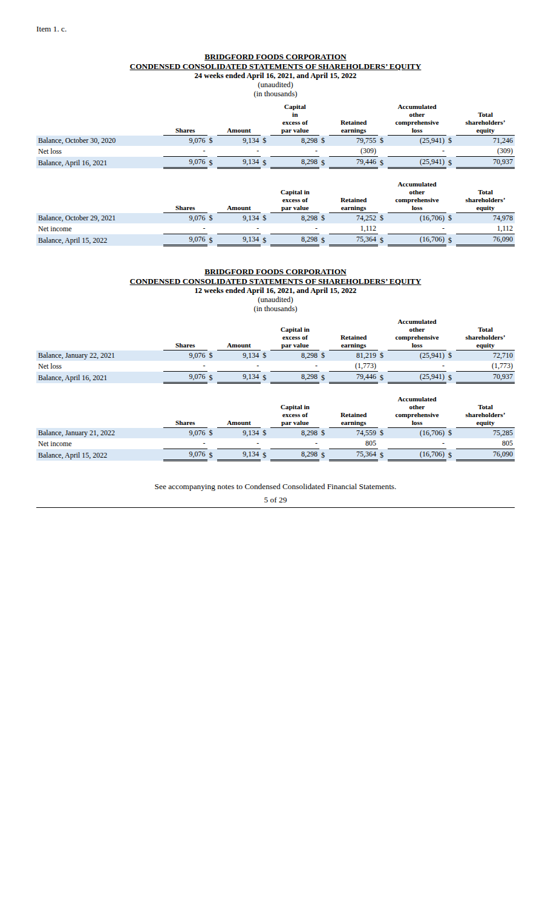Item 1. c.
BRIDGFORD FOODS CORPORATION
CONDENSED CONSOLIDATED STATEMENTS OF SHAREHOLDERS’ EQUITY
24 weeks ended April 16, 2021, and April 15, 2022
(unaudited)
(in thousands)
| | Shares | | Amount | | Capital in excess of par value | | Retained earnings | | Accumulated other comprehensive loss | | Total shareholders’ equity |
| --- | --- | --- | --- | --- | --- | --- | --- | --- | --- | --- | --- |
| Balance, October 30, 2020 | 9,076 | $ | 9,134 | $ | 8,298 | $ | 79,755 | $ | (25,941) | $ | 71,246 |
| Net loss | - | | - | | - | | (309) | | - | | (309) |
| Balance, April 16, 2021 | 9,076 | $ | 9,134 | $ | 8,298 | $ | 79,446 | $ | (25,941) | $ | 70,937 |
| | Shares | | Amount | | Capital in excess of par value | | Retained earnings | | Accumulated other comprehensive loss | | Total shareholders’ equity |
| --- | --- | --- | --- | --- | --- | --- | --- | --- | --- | --- | --- |
| Balance, October 29, 2021 | 9,076 | $ | 9,134 | $ | 8,298 | $ | 74,252 | $ | (16,706) | $ | 74,978 |
| Net income | - | | - | | - | | 1,112 | | - | | 1,112 |
| Balance, April 15, 2022 | 9,076 | $ | 9,134 | $ | 8,298 | $ | 75,364 | $ | (16,706) | $ | 76,090 |
BRIDGFORD FOODS CORPORATION
CONDENSED CONSOLIDATED STATEMENTS OF SHAREHOLDERS’ EQUITY
12 weeks ended April 16, 2021, and April 15, 2022
(unaudited)
(in thousands)
| | Shares | | Amount | | Capital in excess of par value | | Retained earnings | | Accumulated other comprehensive loss | | Total shareholders’ equity |
| --- | --- | --- | --- | --- | --- | --- | --- | --- | --- | --- | --- |
| Balance, January 22, 2021 | 9,076 | $ | 9,134 | $ | 8,298 | $ | 81,219 | $ | (25,941) | $ | 72,710 |
| Net loss | - | | - | | - | | (1,773) | | - | | (1,773) |
| Balance, April 16, 2021 | 9,076 | $ | 9,134 | $ | 8,298 | $ | 79,446 | $ | (25,941) | $ | 70,937 |
| | Shares | | Amount | | Capital in excess of par value | | Retained earnings | | Accumulated other comprehensive loss | | Total shareholders’ equity |
| --- | --- | --- | --- | --- | --- | --- | --- | --- | --- | --- | --- |
| Balance, January 21, 2022 | 9,076 | $ | 9,134 | $ | 8,298 | $ | 74,559 | $ | (16,706) | $ | 75,285 |
| Net income | - | | - | | - | | 805 | | - | | 805 |
| Balance, April 15, 2022 | 9,076 | $ | 9,134 | $ | 8,298 | $ | 75,364 | $ | (16,706) | $ | 76,090 |
See accompanying notes to Condensed Consolidated Financial Statements.
5 of 29